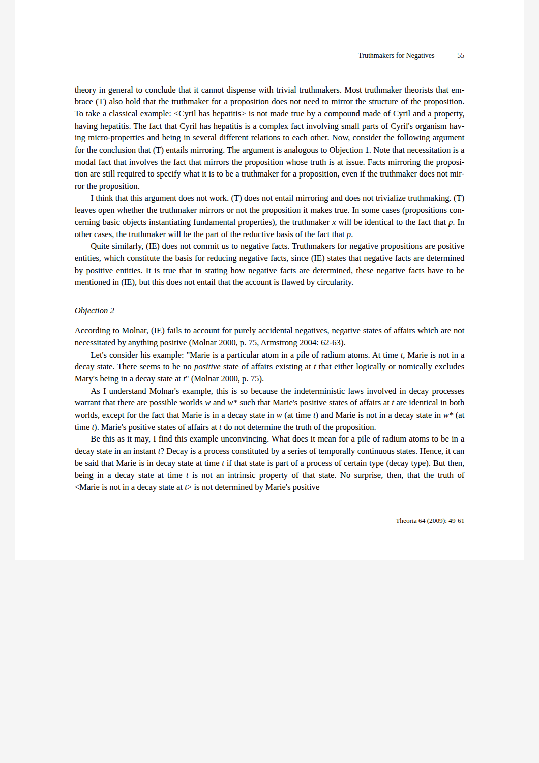Truthmakers for Negatives 55
theory in general to conclude that it cannot dispense with trivial truthmakers. Most truthmaker theorists that embrace (T) also hold that the truthmaker for a proposition does not need to mirror the structure of the proposition. To take a classical example: <Cyril has hepatitis> is not made true by a compound made of Cyril and a property, having hepatitis. The fact that Cyril has hepatitis is a complex fact involving small parts of Cyril's organism having micro-properties and being in several different relations to each other. Now, consider the following argument for the conclusion that (T) entails mirroring. The argument is analogous to Objection 1. Note that necessitation is a modal fact that involves the fact that mirrors the proposition whose truth is at issue. Facts mirroring the proposition are still required to specify what it is to be a truthmaker for a proposition, even if the truthmaker does not mirror the proposition.
I think that this argument does not work. (T) does not entail mirroring and does not trivialize truthmaking. (T) leaves open whether the truthmaker mirrors or not the proposition it makes true. In some cases (propositions concerning basic objects instantiating fundamental properties), the truthmaker x will be identical to the fact that p. In other cases, the truthmaker will be the part of the reductive basis of the fact that p.
Quite similarly, (IE) does not commit us to negative facts. Truthmakers for negative propositions are positive entities, which constitute the basis for reducing negative facts, since (IE) states that negative facts are determined by positive entities. It is true that in stating how negative facts are determined, these negative facts have to be mentioned in (IE), but this does not entail that the account is flawed by circularity.
Objection 2
According to Molnar, (IE) fails to account for purely accidental negatives, negative states of affairs which are not necessitated by anything positive (Molnar 2000, p. 75, Armstrong 2004: 62-63).
Let's consider his example: "Marie is a particular atom in a pile of radium atoms. At time t, Marie is not in a decay state. There seems to be no positive state of affairs existing at t that either logically or nomically excludes Mary's being in a decay state at t" (Molnar 2000, p. 75).
As I understand Molnar's example, this is so because the indeterministic laws involved in decay processes warrant that there are possible worlds w and w* such that Marie's positive states of affairs at t are identical in both worlds, except for the fact that Marie is in a decay state in w (at time t) and Marie is not in a decay state in w* (at time t). Marie's positive states of affairs at t do not determine the truth of the proposition.
Be this as it may, I find this example unconvincing. What does it mean for a pile of radium atoms to be in a decay state in an instant t? Decay is a process constituted by a series of temporally continuous states. Hence, it can be said that Marie is in decay state at time t if that state is part of a process of certain type (decay type). But then, being in a decay state at time t is not an intrinsic property of that state. No surprise, then, that the truth of <Marie is not in a decay state at t> is not determined by Marie's positive
Theoria 64 (2009): 49-61